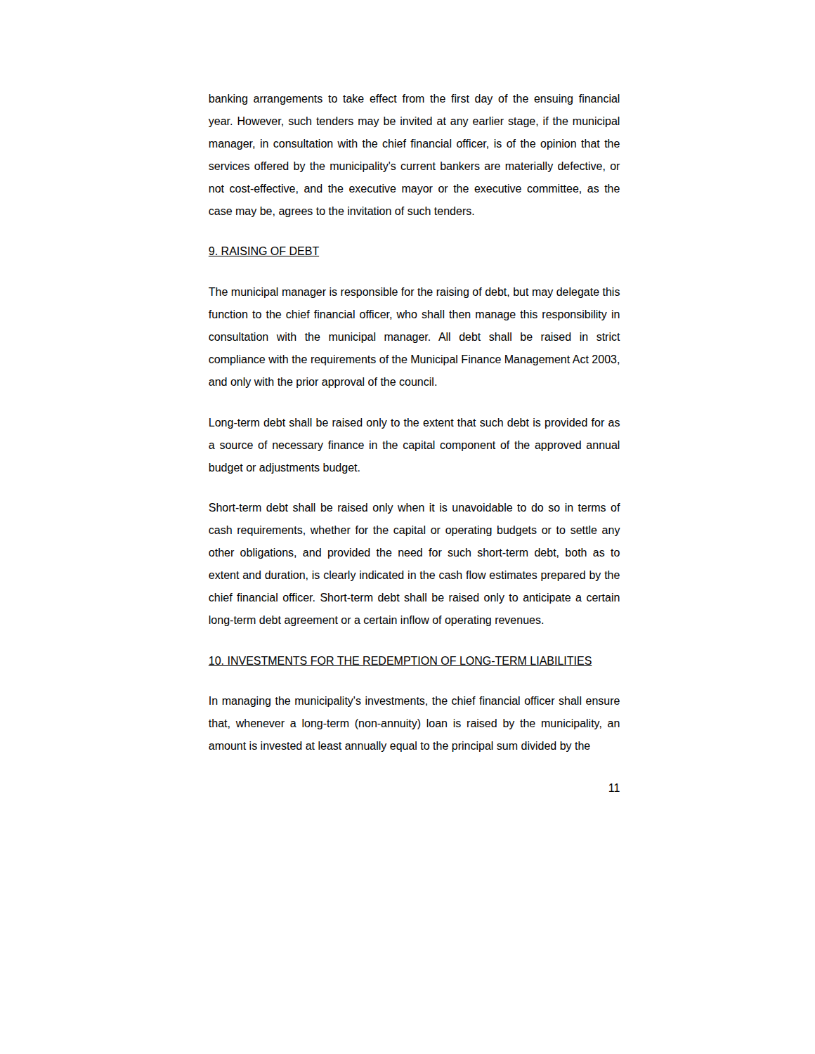banking arrangements to take effect from the first day of the ensuing financial year. However, such tenders may be invited at any earlier stage, if the municipal manager, in consultation with the chief financial officer, is of the opinion that the services offered by the municipality's current bankers are materially defective, or not cost-effective, and the executive mayor or the executive committee, as the case may be, agrees to the invitation of such tenders.
9. RAISING OF DEBT
The municipal manager is responsible for the raising of debt, but may delegate this function to the chief financial officer, who shall then manage this responsibility in consultation with the municipal manager. All debt shall be raised in strict compliance with the requirements of the Municipal Finance Management Act 2003, and only with the prior approval of the council.
Long-term debt shall be raised only to the extent that such debt is provided for as a source of necessary finance in the capital component of the approved annual budget or adjustments budget.
Short-term debt shall be raised only when it is unavoidable to do so in terms of cash requirements, whether for the capital or operating budgets or to settle any other obligations, and provided the need for such short-term debt, both as to extent and duration, is clearly indicated in the cash flow estimates prepared by the chief financial officer. Short-term debt shall be raised only to anticipate a certain long-term debt agreement or a certain inflow of operating revenues.
10. INVESTMENTS FOR THE REDEMPTION OF LONG-TERM LIABILITIES
In managing the municipality's investments, the chief financial officer shall ensure that, whenever a long-term (non-annuity) loan is raised by the municipality, an amount is invested at least annually equal to the principal sum divided by the
11